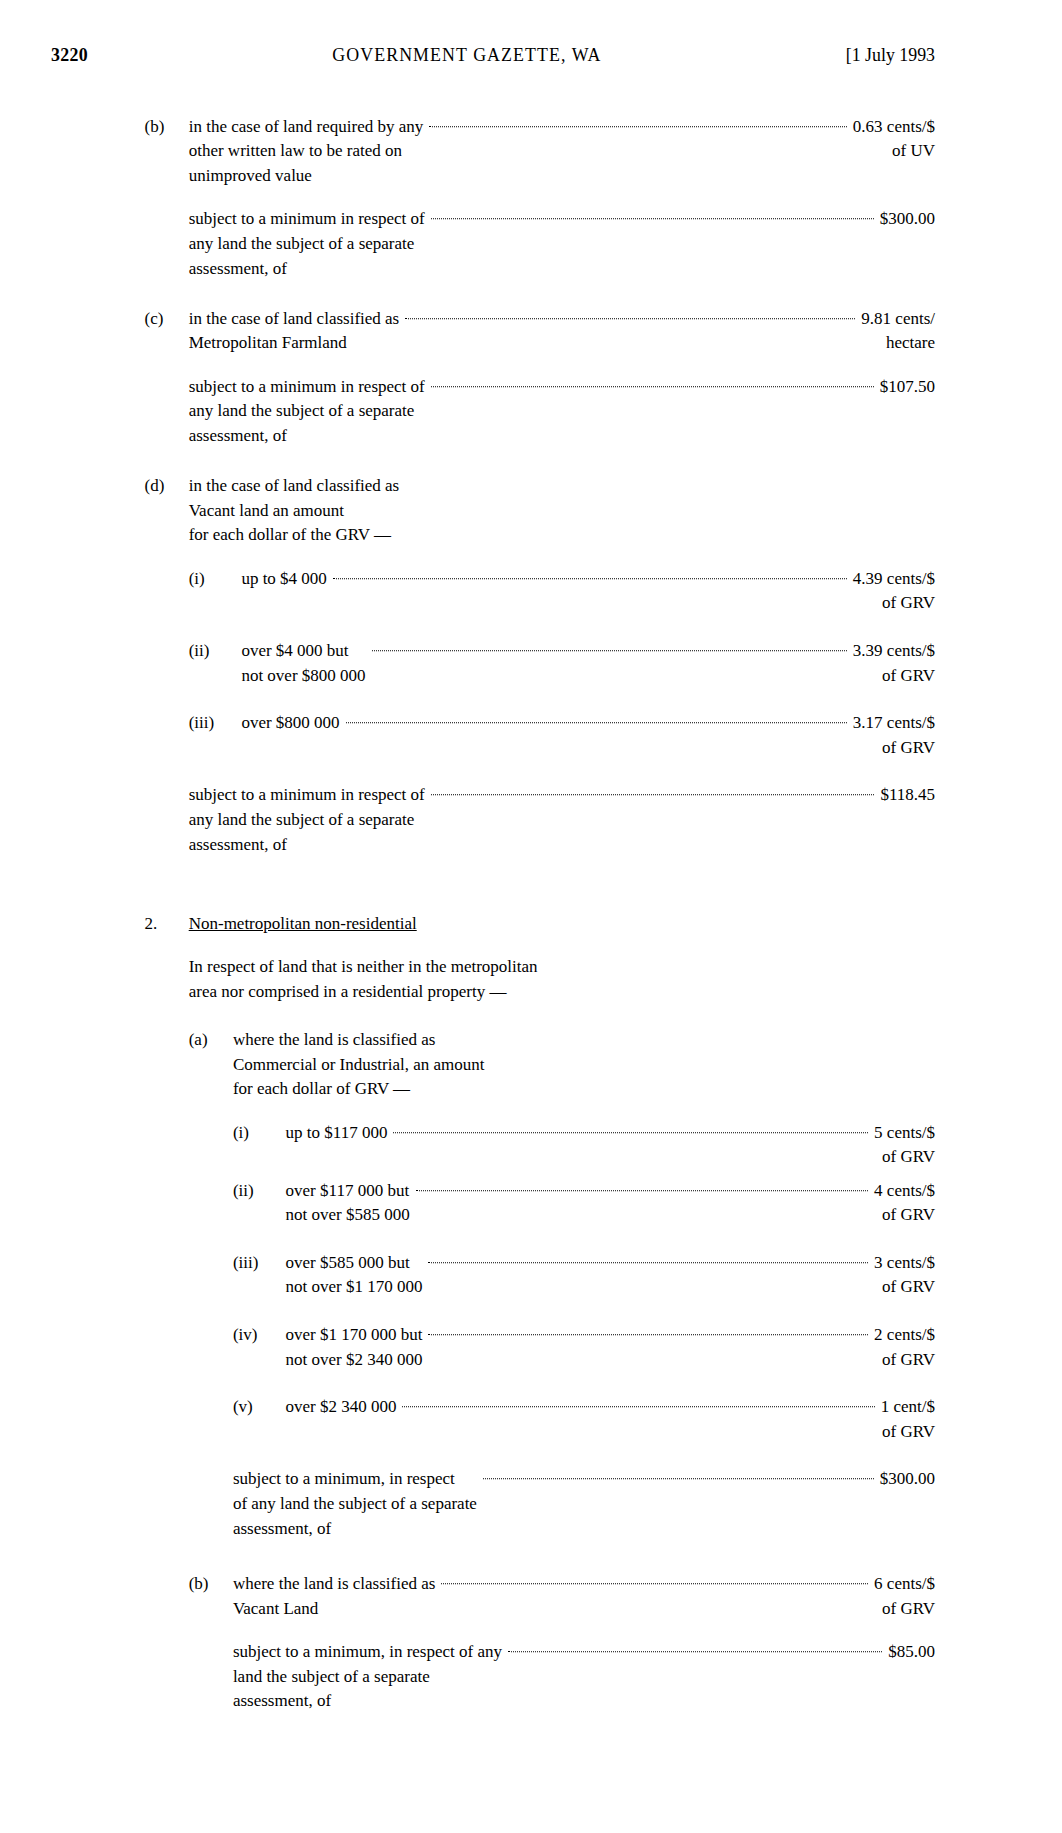3220 GOVERNMENT GAZETTE, WA [1 July 1993
(b)
in the case of land required by any other written law to be rated on unimproved value 0.63 cents/$of UV
subject to a minimum in respect of any land the subject of a separate assessment, of $300.00
(c)
in the case of land classified as Metropolitan Farmland 9.81 cents/hectare
subject to a minimum in respect of any land the subject of a separate assessment, of $107.50
(d)
in the case of land classified as
Vacant land an amount
for each dollar of the GRV —
(i)
up to $4 000 4.39 cents/$of GRV
(ii)
over $4 000 but not over $800 000 3.39 cents/$of GRV
(iii)
over $800 000 3.17 cents/$of GRV
subject to a minimum in respect of any land the subject of a separate assessment, of $118.45
2.
Non-metropolitan non-residential
In respect of land that is neither in the metropolitan
area nor comprised in a residential property —
(a)
where the land is classified as
Commercial or Industrial, an amount
for each dollar of GRV —
(i)
up to $117 000 5 cents/$of GRV
(ii)
over $117 000 but not over $585 000 4 cents/$of GRV
(iii)
over $585 000 but not over $1 170 000 3 cents/$of GRV
(iv)
over $1 170 000 but not over $2 340 000 2 cents/$of GRV
(v)
over $2 340 000 1 cent/$of GRV
subject to a minimum, in respect of any land the subject of a separate assessment, of $300.00
(b)
where the land is classified as Vacant Land 6 cents/$of GRV
subject to a minimum, in respect of any land the subject of a separate assessment, of $85.00